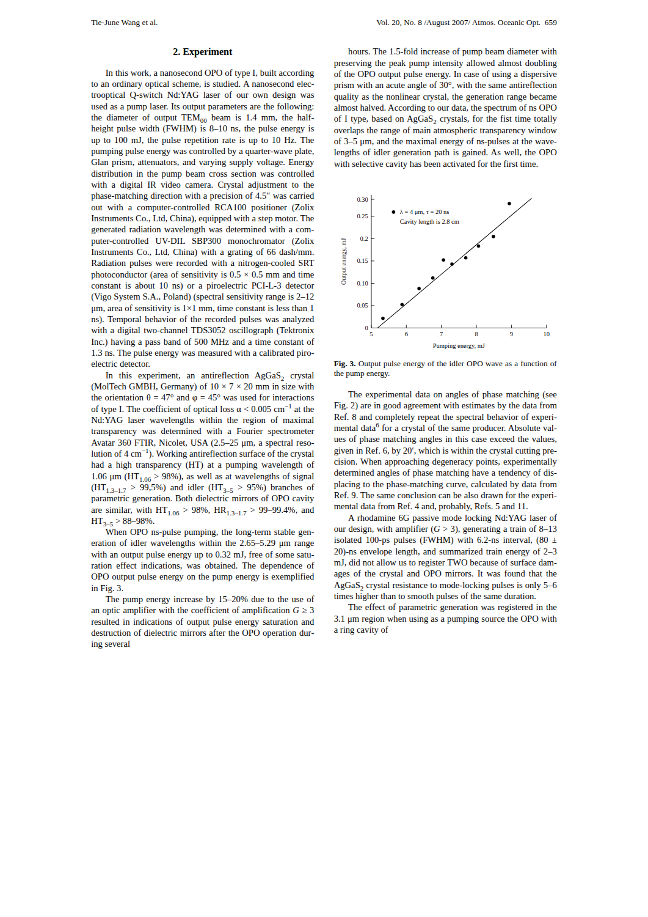Tie-June Wang et al.
Vol. 20, No. 8 /August 2007/ Atmos. Oceanic Opt. 659
2. Experiment
In this work, a nanosecond OPO of type I, built according to an ordinary optical scheme, is studied. A nanosecond electrooptical Q-switch Nd:YAG laser of our own design was used as a pump laser. Its output parameters are the following: the diameter of output TEM00 beam is 1.4 mm, the half-height pulse width (FWHM) is 8–10 ns, the pulse energy is up to 100 mJ, the pulse repetition rate is up to 10 Hz. The pumping pulse energy was controlled by a quarter-wave plate, Glan prism, attenuators, and varying supply voltage. Energy distribution in the pump beam cross section was controlled with a digital IR video camera. Crystal adjustment to the phase-matching direction with a precision of 4.5″ was carried out with a computer-controlled RCA100 positioner (Zolix Instruments Co., Ltd, China), equipped with a step motor. The generated radiation wavelength was determined with a computer-controlled UV-DIL SBP300 monochromator (Zolix Instruments Co., Ltd, China) with a grating of 66 dash/mm. Radiation pulses were recorded with a nitrogen-cooled SRT photoconductor (area of sensitivity is 0.5 × 0.5 mm and time constant is about 10 ns) or a piroelectric PCI-L-3 detector (Vigo System S.A., Poland) (spectral sensitivity range is 2–12 μm, area of sensitivity is 1×1 mm, time constant is less than 1 ns). Temporal behavior of the recorded pulses was analyzed with a digital two-channel TDS3052 oscillograph (Tektronix Inc.) having a pass band of 500 MHz and a time constant of 1.3 ns. The pulse energy was measured with a calibrated piroelectric detector.
In this experiment, an antireflection AgGaS2 crystal (MolTech GMBH, Germany) of 10 × 7 × 20 mm in size with the orientation θ = 47° and φ = 45° was used for interactions of type I. The coefficient of optical loss α < 0.005 cm−1 at the Nd:YAG laser wavelengths within the region of maximal transparency was determined with a Fourier spectrometer Avatar 360 FTIR, Nicolet, USA (2.5–25 μm, a spectral resolution of 4 cm−1). Working antireflection surface of the crystal had a high transparency (HT) at a pumping wavelength of 1.06 μm (HT1.06 > 98%), as well as at wavelengths of signal (HT1.3–1.7 > 99,5%) and idler (HT3–5 > 95%) branches of parametric generation. Both dielectric mirrors of OPO cavity are similar, with HT1.06 > 98%, HR1.3–1.7 > 99–99.4%, and HT3–5 > 88–98%.
When OPO ns-pulse pumping, the long-term stable generation of idler wavelengths within the 2.65–5.29 μm range with an output pulse energy up to 0.32 mJ, free of some saturation effect indications, was obtained. The dependence of OPO output pulse energy on the pump energy is exemplified in Fig. 3.
The pump energy increase by 15–20% due to the use of an optic amplifier with the coefficient of amplification G ≥ 3 resulted in indications of output pulse energy saturation and destruction of dielectric mirrors after the OPO operation during several
hours. The 1.5-fold increase of pump beam diameter with preserving the peak pump intensity allowed almost doubling of the OPO output pulse energy. In case of using a dispersive prism with an acute angle of 30°, with the same antireflection quality as the nonlinear crystal, the generation range became almost halved. According to our data, the spectrum of ns OPO of I type, based on AgGaS2 crystals, for the fist time totally overlaps the range of main atmospheric transparency window of 3–5 μm, and the maximal energy of ns-pulses at the wavelengths of idler generation path is gained. As well, the OPO with selective cavity has been activated for the first time.
0 0.05 0.10 0.15 0.2 0.25 0.30 5 6 7 8 9 10 Pumping energy, mJ Output energy, mJ λ = 4 μm, τ = 20 ns Cavity length is 2.8 cm
Fig. 3. Output pulse energy of the idler OPO wave as a function of the pump energy.
The experimental data on angles of phase matching (see Fig. 2) are in good agreement with estimates by the data from Ref. 8 and completely repeat the spectral behavior of experimental data6 for a crystal of the same producer. Absolute values of phase matching angles in this case exceed the values, given in Ref. 6, by 20′, which is within the crystal cutting precision. When approaching degeneracy points, experimentally determined angles of phase matching have a tendency of displacing to the phase-matching curve, calculated by data from Ref. 9. The same conclusion can be also drawn for the experimental data from Ref. 4 and, probably, Refs. 5 and 11.
A rhodamine 6G passive mode locking Nd:YAG laser of our design, with amplifier (G > 3), generating a train of 8–13 isolated 100-ps pulses (FWHM) with 6.2-ns interval, (80 ± 20)-ns envelope length, and summarized train energy of 2–3 mJ, did not allow us to register TWO because of surface damages of the crystal and OPO mirrors. It was found that the AgGaS2 crystal resistance to mode-locking pulses is only 5–6 times higher than to smooth pulses of the same duration.
The effect of parametric generation was registered in the 3.1 μm region when using as a pumping source the OPO with a ring cavity of